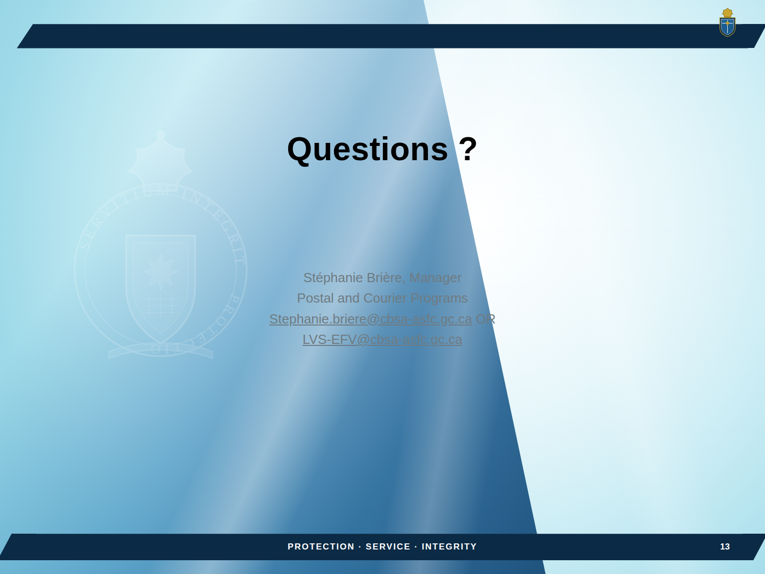SERVITIUM INTEGRITAS PROTECTIO
Questions ?
Stéphanie Brière, Manager
Postal and Courier Programs
Stephanie.briere@cbsa-asfc.gc.ca OR
LVS-EFV@cbsa-asfc.gc.ca
PROTECTION · SERVICE · INTEGRITY
13